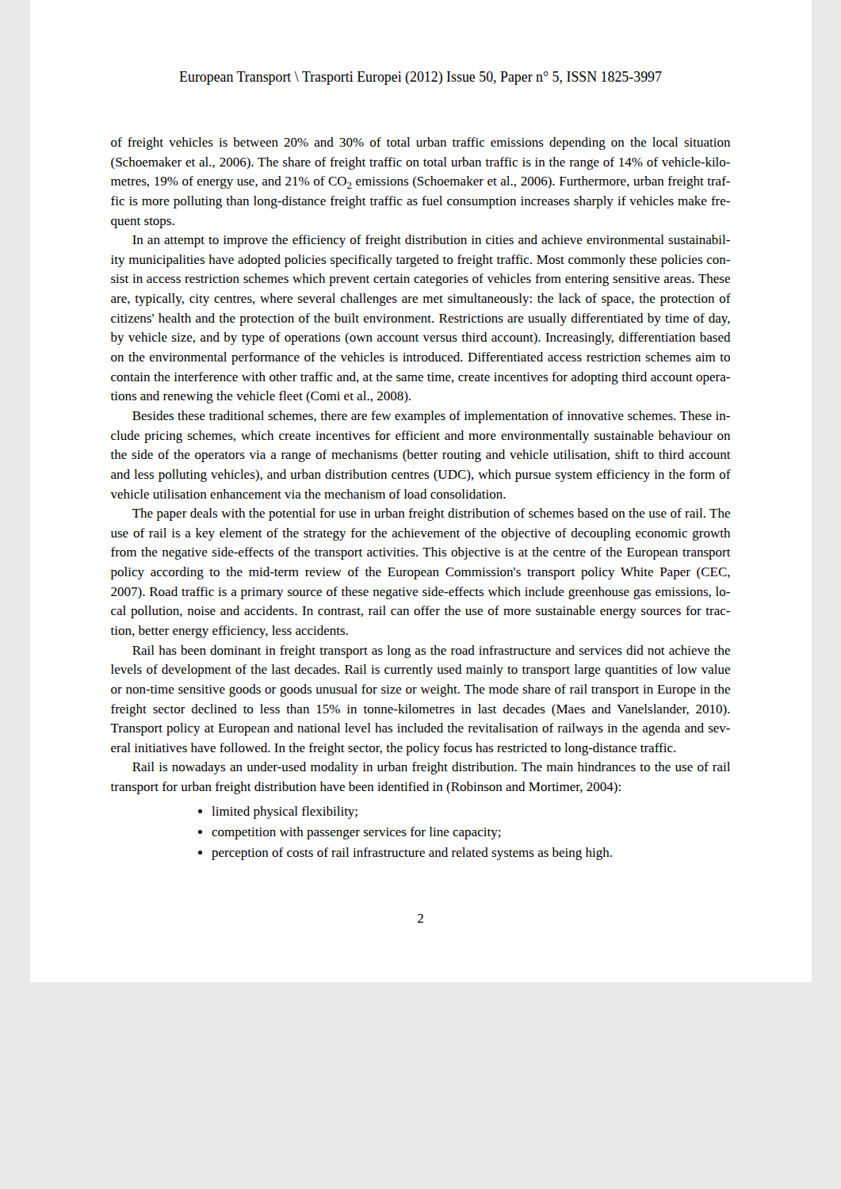European Transport \ Trasporti Europei (2012) Issue 50, Paper n° 5, ISSN 1825-3997
of freight vehicles is between 20% and 30% of total urban traffic emissions depending on the local situation (Schoemaker et al., 2006). The share of freight traffic on total urban traffic is in the range of 14% of vehicle-kilometres, 19% of energy use, and 21% of CO2 emissions (Schoemaker et al., 2006). Furthermore, urban freight traffic is more polluting than long-distance freight traffic as fuel consumption increases sharply if vehicles make frequent stops.
In an attempt to improve the efficiency of freight distribution in cities and achieve environmental sustainability municipalities have adopted policies specifically targeted to freight traffic. Most commonly these policies consist in access restriction schemes which prevent certain categories of vehicles from entering sensitive areas. These are, typically, city centres, where several challenges are met simultaneously: the lack of space, the protection of citizens' health and the protection of the built environment. Restrictions are usually differentiated by time of day, by vehicle size, and by type of operations (own account versus third account). Increasingly, differentiation based on the environmental performance of the vehicles is introduced. Differentiated access restriction schemes aim to contain the interference with other traffic and, at the same time, create incentives for adopting third account operations and renewing the vehicle fleet (Comi et al., 2008).
Besides these traditional schemes, there are few examples of implementation of innovative schemes. These include pricing schemes, which create incentives for efficient and more environmentally sustainable behaviour on the side of the operators via a range of mechanisms (better routing and vehicle utilisation, shift to third account and less polluting vehicles), and urban distribution centres (UDC), which pursue system efficiency in the form of vehicle utilisation enhancement via the mechanism of load consolidation.
The paper deals with the potential for use in urban freight distribution of schemes based on the use of rail. The use of rail is a key element of the strategy for the achievement of the objective of decoupling economic growth from the negative side-effects of the transport activities. This objective is at the centre of the European transport policy according to the mid-term review of the European Commission's transport policy White Paper (CEC, 2007). Road traffic is a primary source of these negative side-effects which include greenhouse gas emissions, local pollution, noise and accidents. In contrast, rail can offer the use of more sustainable energy sources for traction, better energy efficiency, less accidents.
Rail has been dominant in freight transport as long as the road infrastructure and services did not achieve the levels of development of the last decades. Rail is currently used mainly to transport large quantities of low value or non-time sensitive goods or goods unusual for size or weight. The mode share of rail transport in Europe in the freight sector declined to less than 15% in tonne-kilometres in last decades (Maes and Vanelslander, 2010). Transport policy at European and national level has included the revitalisation of railways in the agenda and several initiatives have followed. In the freight sector, the policy focus has restricted to long-distance traffic.
Rail is nowadays an under-used modality in urban freight distribution. The main hindrances to the use of rail transport for urban freight distribution have been identified in (Robinson and Mortimer, 2004):
limited physical flexibility;
competition with passenger services for line capacity;
perception of costs of rail infrastructure and related systems as being high.
2